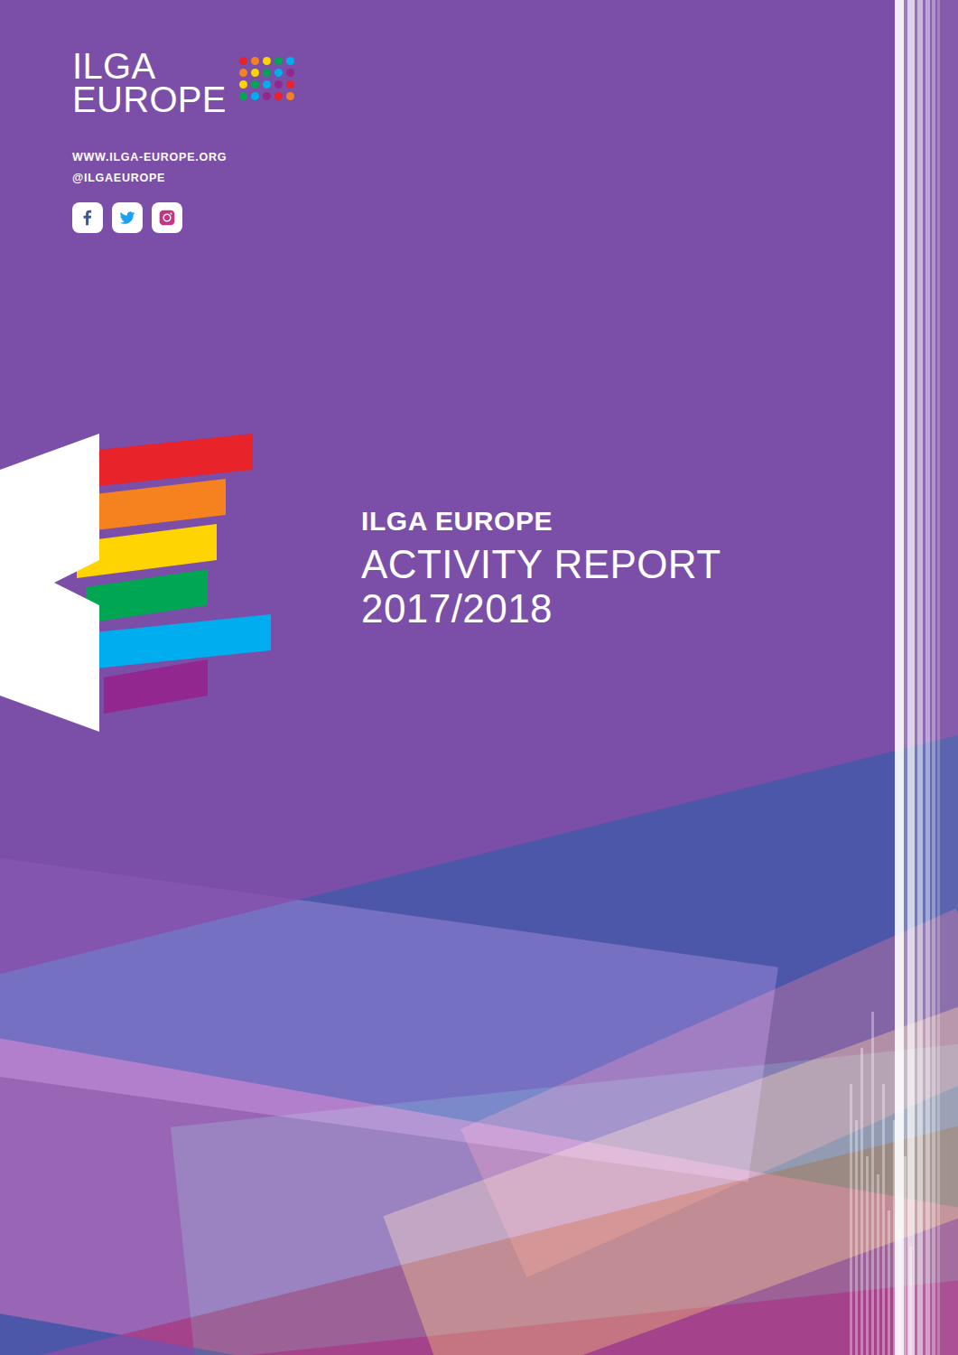ILGA EUROPE
WWW.ILGA-EUROPE.ORG
@ILGAEUROPE
ILGA EUROPE
ACTIVITY REPORT 2017/2018